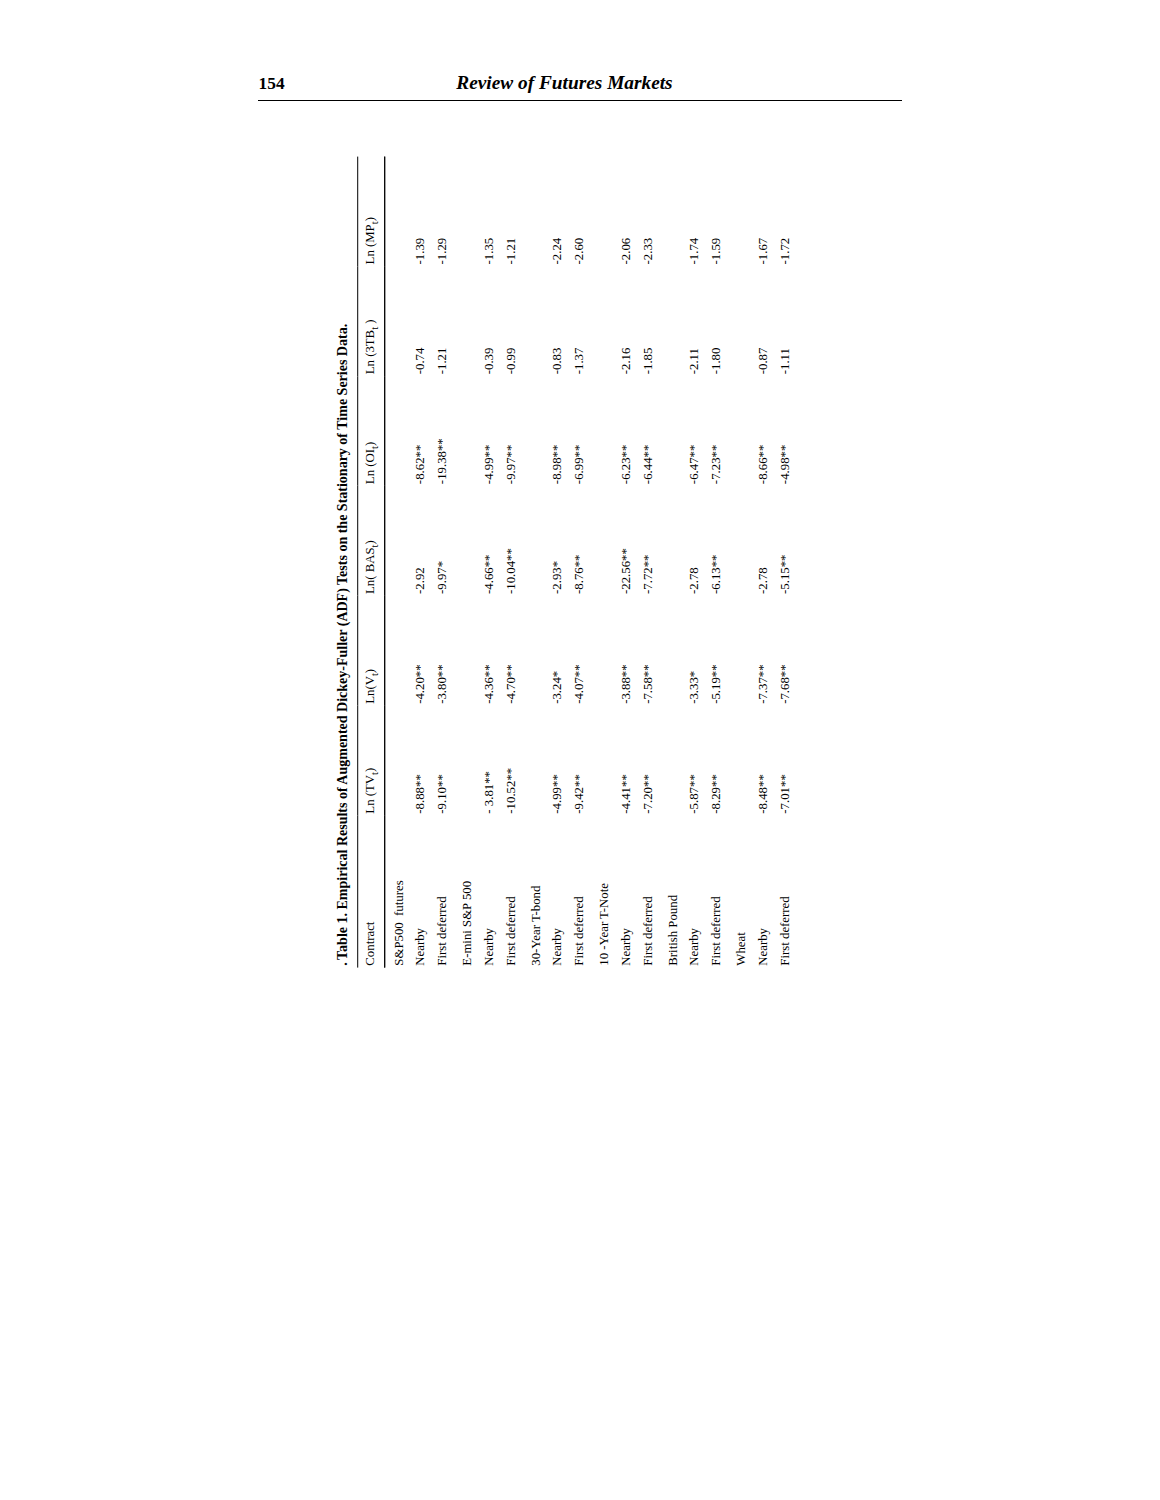154
Review of Futures Markets
. Table 1. Empirical Results of Augmented Dickey-Fuller (ADF) Tests on the Stationary of Time Series Data.
| Contract | Ln (TV t ) | Ln(V t ) | Ln( BAS t ) | Ln (OI t ) | Ln (3TB t ) | Ln (MP t ) |
| --- | --- | --- | --- | --- | --- | --- |
| S&P500 futures | | | | | | |
| Nearby | -8.88** | -4.20** | -2.92 | -8.62** | -0.74 | -1.39 |
| First deferred | -9.10** | -3.80** | -9.97* | -19.38** | -1.21 | -1.29 |
| E-mini S&P 500 | | | | | | |
| Nearby | - 3.81** | -4.36** | -4.66** | -4.99** | -0.39 | -1.35 |
| First deferred | -10.52** | -4.70** | -10.04** | -9.97** | -0.99 | -1.21 |
| 30-Year T-bond | | | | | | |
| Nearby | -4.99** | -3.24* | -2.93* | -8.98** | -0.83 | -2.24 |
| First deferred | -9.42** | -4.07** | -8.76** | -6.99** | -1.37 | -2.60 |
| 10 -Year T-Note | | | | | | |
| Nearby | -4.41** | -3.88** | -22.56** | -6.23** | -2.16 | -2.06 |
| First deferred | -7.20** | -7.58** | -7.72** | -6.44** | -1.85 | -2.33 |
| British Pound | | | | | | |
| Nearby | -5.87** | -3.33* | -2.78 | -6.47** | -2.11 | -1.74 |
| First deferred | -8.29** | -5.19** | -6.13** | -7.23** | -1.80 | -1.59 |
| Wheat | | | | | | |
| Nearby | -8.48** | -7.37** | -2.78 | -8.66** | -0.87 | -1.67 |
| First deferred | -7.01** | -7.68** | -5.15** | -4.98** | -1.11 | -1.72 |